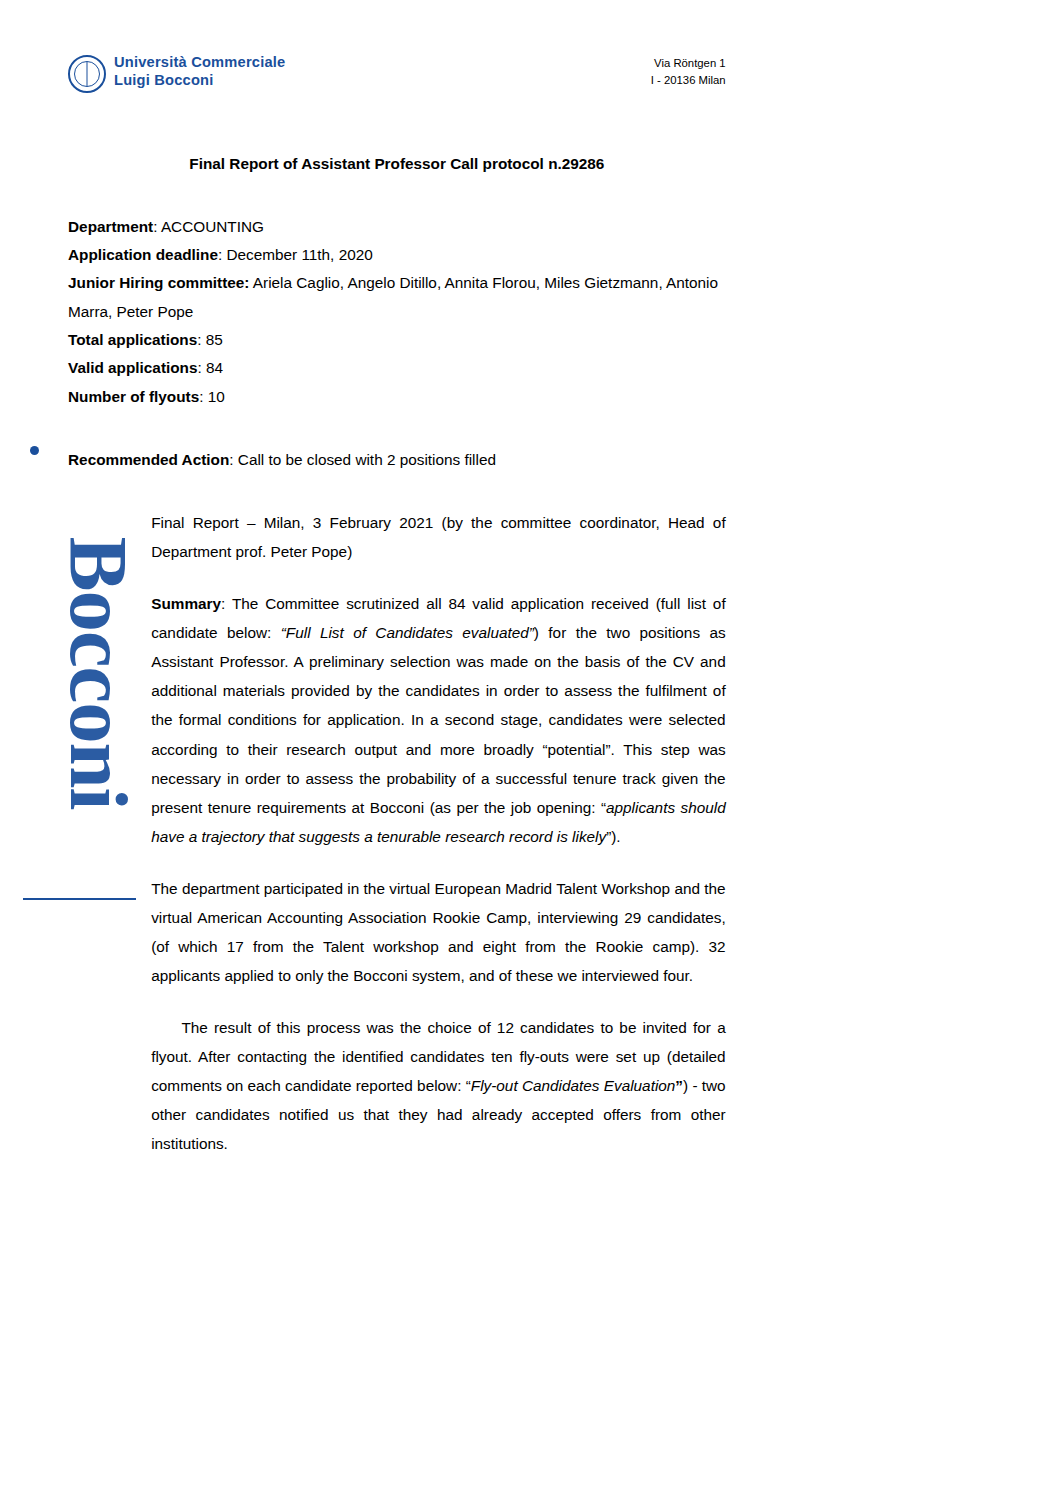Università Commerciale Luigi Bocconi
Via Röntgen 1
I - 20136 Milan
Bocconi
Final Report of Assistant Professor Call protocol n.29286
Department: ACCOUNTING
Application deadline: December 11th, 2020
Junior Hiring committee: Ariela Caglio, Angelo Ditillo, Annita Florou, Miles Gietzmann, Antonio Marra, Peter Pope
Total applications: 85
Valid applications: 84
Number of flyouts: 10
Recommended Action: Call to be closed with 2 positions filled
Final Report – Milan, 3 February 2021 (by the committee coordinator, Head of Department prof. Peter Pope)
Summary: The Committee scrutinized all 84 valid application received (full list of candidate below: “Full List of Candidates evaluated”) for the two positions as Assistant Professor. A preliminary selection was made on the basis of the CV and additional materials provided by the candidates in order to assess the fulfilment of the formal conditions for application. In a second stage, candidates were selected according to their research output and more broadly “potential”. This step was necessary in order to assess the probability of a successful tenure track given the present tenure requirements at Bocconi (as per the job opening: “applicants should have a trajectory that suggests a tenurable research record is likely”).
The department participated in the virtual European Madrid Talent Workshop and the virtual American Accounting Association Rookie Camp, interviewing 29 candidates, (of which 17 from the Talent workshop and eight from the Rookie camp). 32 applicants applied to only the Bocconi system, and of these we interviewed four.
The result of this process was the choice of 12 candidates to be invited for a flyout. After contacting the identified candidates ten fly-outs were set up (detailed comments on each candidate reported below: “Fly-out Candidates Evaluation”) - two other candidates notified us that they had already accepted offers from other institutions.